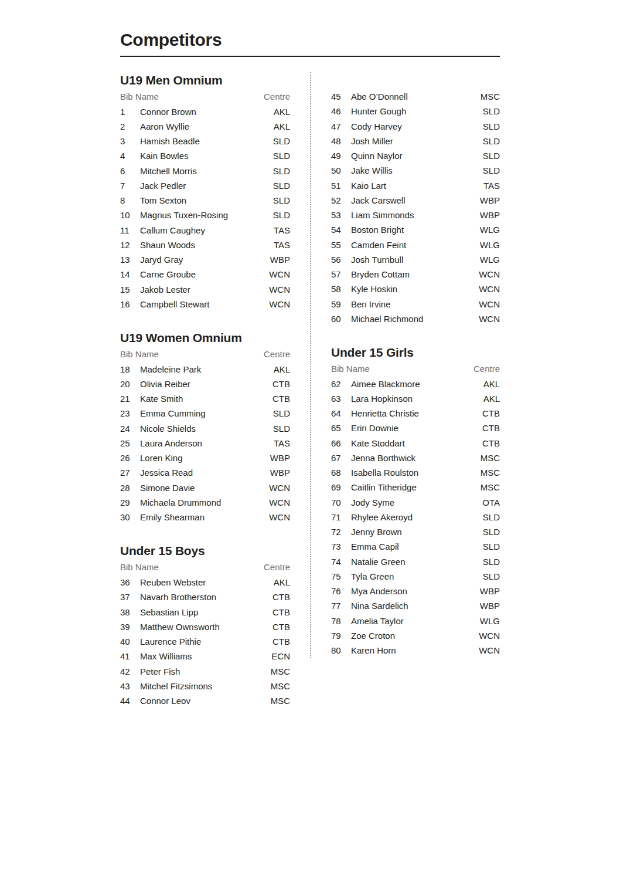Competitors
U19 Men Omnium
| Bib Name | Centre |
| --- | --- |
| 1 | Connor Brown | AKL |
| 2 | Aaron Wyllie | AKL |
| 3 | Hamish Beadle | SLD |
| 4 | Kain Bowles | SLD |
| 6 | Mitchell Morris | SLD |
| 7 | Jack Pedler | SLD |
| 8 | Tom Sexton | SLD |
| 10 | Magnus Tuxen-Rosing | SLD |
| 11 | Callum Caughey | TAS |
| 12 | Shaun Woods | TAS |
| 13 | Jaryd Gray | WBP |
| 14 | Carne Groube | WCN |
| 15 | Jakob Lester | WCN |
| 16 | Campbell Stewart | WCN |
U19 Women Omnium
| Bib Name | Centre |
| --- | --- |
| 18 | Madeleine Park | AKL |
| 20 | Olivia Reiber | CTB |
| 21 | Kate Smith | CTB |
| 23 | Emma Cumming | SLD |
| 24 | Nicole Shields | SLD |
| 25 | Laura Anderson | TAS |
| 26 | Loren King | WBP |
| 27 | Jessica Read | WBP |
| 28 | Simone Davie | WCN |
| 29 | Michaela Drummond | WCN |
| 30 | Emily Shearman | WCN |
Under 15 Boys
| Bib Name | Centre |
| --- | --- |
| 36 | Reuben Webster | AKL |
| 37 | Navarh Brotherston | CTB |
| 38 | Sebastian Lipp | CTB |
| 39 | Matthew Ownsworth | CTB |
| 40 | Laurence Pithie | CTB |
| 41 | Max Williams | ECN |
| 42 | Peter Fish | MSC |
| 43 | Mitchel Fitzsimons | MSC |
| 44 | Connor Leov | MSC |
| 45 | Abe O’Donnell | MSC |
| 46 | Hunter Gough | SLD |
| 47 | Cody Harvey | SLD |
| 48 | Josh Miller | SLD |
| 49 | Quinn Naylor | SLD |
| 50 | Jake Willis | SLD |
| 51 | Kaio Lart | TAS |
| 52 | Jack Carswell | WBP |
| 53 | Liam Simmonds | WBP |
| 54 | Boston Bright | WLG |
| 55 | Camden Feint | WLG |
| 56 | Josh Turnbull | WLG |
| 57 | Bryden Cottam | WCN |
| 58 | Kyle Hoskin | WCN |
| 59 | Ben Irvine | WCN |
| 60 | Michael Richmond | WCN |
Under 15 Girls
| Bib Name | Centre |
| --- | --- |
| 62 | Aimee Blackmore | AKL |
| 63 | Lara Hopkinson | AKL |
| 64 | Henrietta Christie | CTB |
| 65 | Erin Downie | CTB |
| 66 | Kate Stoddart | CTB |
| 67 | Jenna Borthwick | MSC |
| 68 | Isabella Roulston | MSC |
| 69 | Caitlin Titheridge | MSC |
| 70 | Jody Syme | OTA |
| 71 | Rhylee Akeroyd | SLD |
| 72 | Jenny Brown | SLD |
| 73 | Emma Capil | SLD |
| 74 | Natalie Green | SLD |
| 75 | Tyla Green | SLD |
| 76 | Mya Anderson | WBP |
| 77 | Nina Sardelich | WBP |
| 78 | Amelia Taylor | WLG |
| 79 | Zoe Croton | WCN |
| 80 | Karen Horn | WCN |